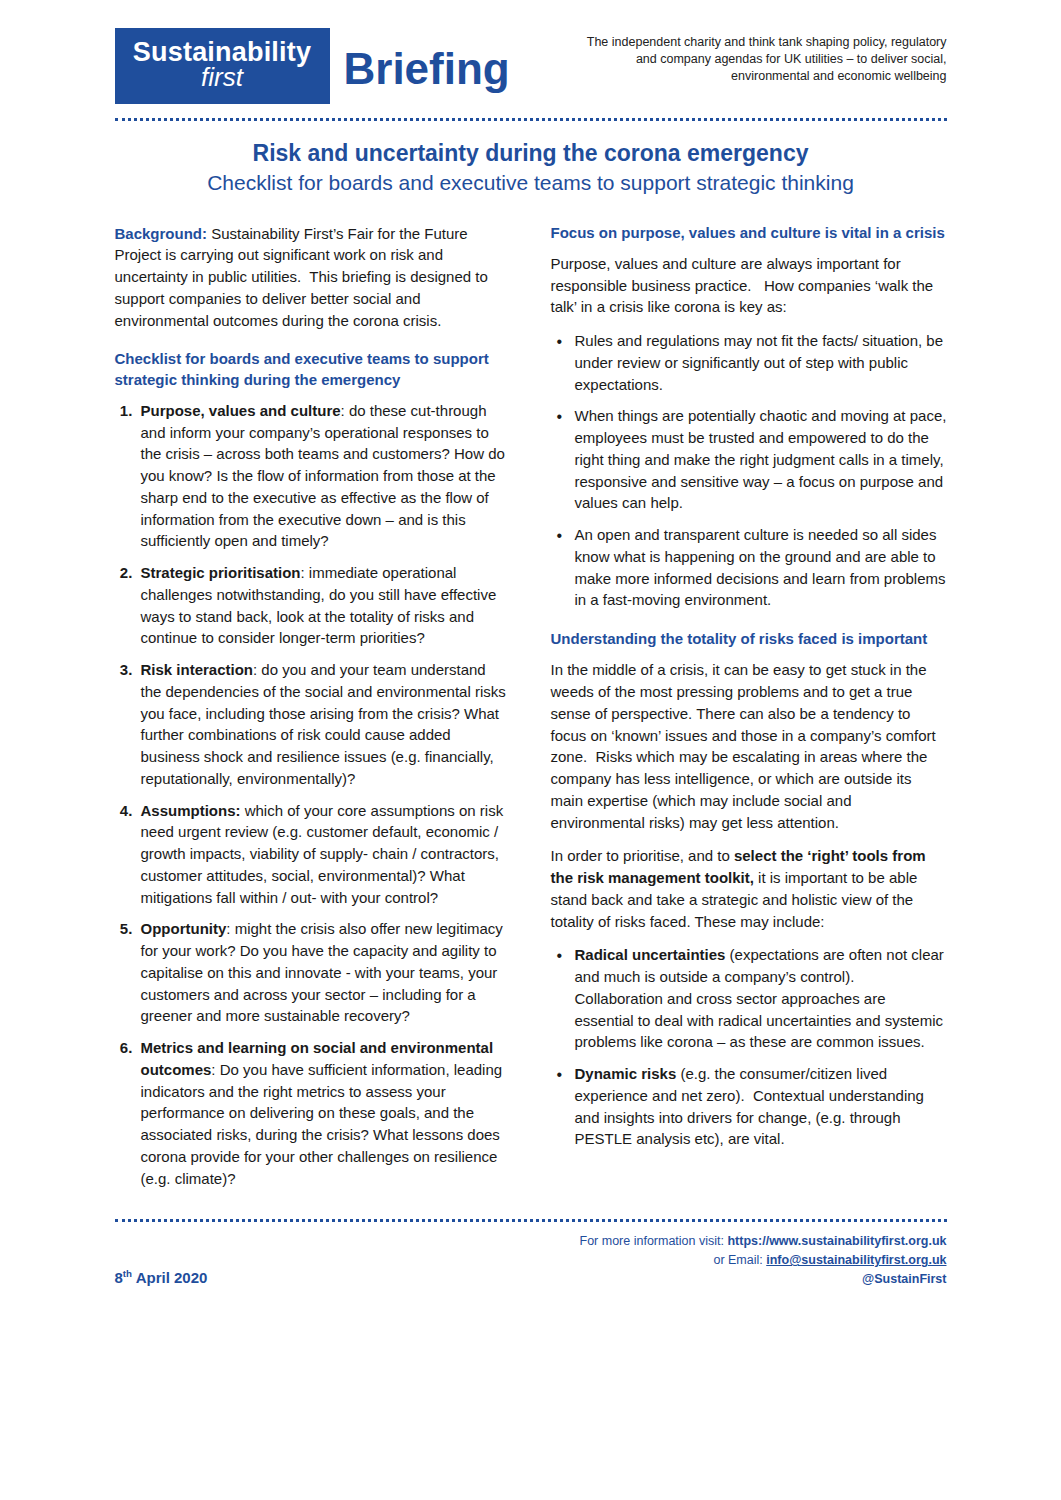Sustainability first
Briefing
The independent charity and think tank shaping policy, regulatory and company agendas for UK utilities – to deliver social, environmental and economic wellbeing
Risk and uncertainty during the corona emergency
Checklist for boards and executive teams to support strategic thinking
Background: Sustainability First’s Fair for the Future Project is carrying out significant work on risk and uncertainty in public utilities. This briefing is designed to support companies to deliver better social and environmental outcomes during the corona crisis.
Checklist for boards and executive teams to support strategic thinking during the emergency
Purpose, values and culture: do these cut-through and inform your company’s operational responses to the crisis – across both teams and customers? How do you know? Is the flow of information from those at the sharp end to the executive as effective as the flow of information from the executive down – and is this sufficiently open and timely?
Strategic prioritisation: immediate operational challenges notwithstanding, do you still have effective ways to stand back, look at the totality of risks and continue to consider longer-term priorities?
Risk interaction: do you and your team understand the dependencies of the social and environmental risks you face, including those arising from the crisis? What further combinations of risk could cause added business shock and resilience issues (e.g. financially, reputationally, environmentally)?
Assumptions: which of your core assumptions on risk need urgent review (e.g. customer default, economic / growth impacts, viability of supply- chain / contractors, customer attitudes, social, environmental)? What mitigations fall within / out- with your control?
Opportunity: might the crisis also offer new legitimacy for your work? Do you have the capacity and agility to capitalise on this and innovate - with your teams, your customers and across your sector – including for a greener and more sustainable recovery?
Metrics and learning on social and environmental outcomes: Do you have sufficient information, leading indicators and the right metrics to assess your performance on delivering on these goals, and the associated risks, during the crisis? What lessons does corona provide for your other challenges on resilience (e.g. climate)?
Focus on purpose, values and culture is vital in a crisis
Purpose, values and culture are always important for responsible business practice. How companies ‘walk the talk’ in a crisis like corona is key as:
Rules and regulations may not fit the facts/ situation, be under review or significantly out of step with public expectations.
When things are potentially chaotic and moving at pace, employees must be trusted and empowered to do the right thing and make the right judgment calls in a timely, responsive and sensitive way – a focus on purpose and values can help.
An open and transparent culture is needed so all sides know what is happening on the ground and are able to make more informed decisions and learn from problems in a fast-moving environment.
Understanding the totality of risks faced is important
In the middle of a crisis, it can be easy to get stuck in the weeds of the most pressing problems and to get a true sense of perspective. There can also be a tendency to focus on ‘known’ issues and those in a company’s comfort zone. Risks which may be escalating in areas where the company has less intelligence, or which are outside its main expertise (which may include social and environmental risks) may get less attention.
In order to prioritise, and to select the ‘right’ tools from the risk management toolkit, it is important to be able stand back and take a strategic and holistic view of the totality of risks faced. These may include:
Radical uncertainties (expectations are often not clear and much is outside a company’s control). Collaboration and cross sector approaches are essential to deal with radical uncertainties and systemic problems like corona – as these are common issues.
Dynamic risks (e.g. the consumer/citizen lived experience and net zero). Contextual understanding and insights into drivers for change, (e.g. through PESTLE analysis etc), are vital.
8th April 2020
For more information visit: https://www.sustainabilityfirst.org.uk
or Email: info@sustainabilityfirst.org.uk
@SustainFirst